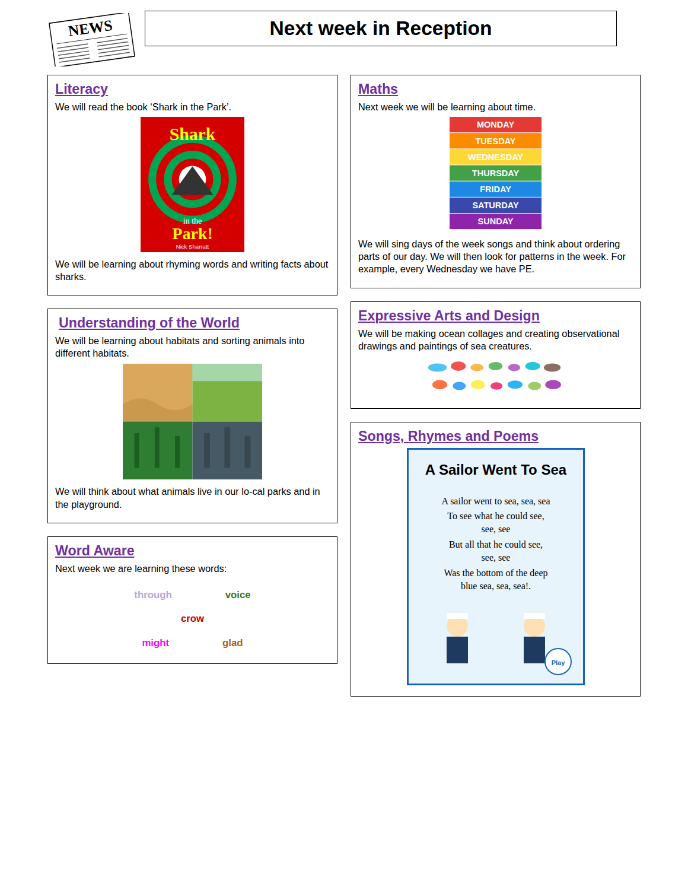Next week in Reception
Literacy
We will read the book ‘Shark in the Park’.
We will be learning about rhyming words and writing facts about sharks.
Understanding of the World
We will be learning about habitats and sorting animals into different habitats.
We will think about what animals live in our lo-cal parks and in the playground.
Word Aware
Next week we are learning these words:
through voice
crow
might glad
Maths
Next week we will be learning about time.
We will sing days of the week songs and think about ordering parts of our day. We will then look for patterns in the week. For example, every Wednesday we have PE.
Expressive Arts and Design
We will be making ocean collages and creating observational drawings and paintings of sea creatures.
Songs, Rhymes and Poems